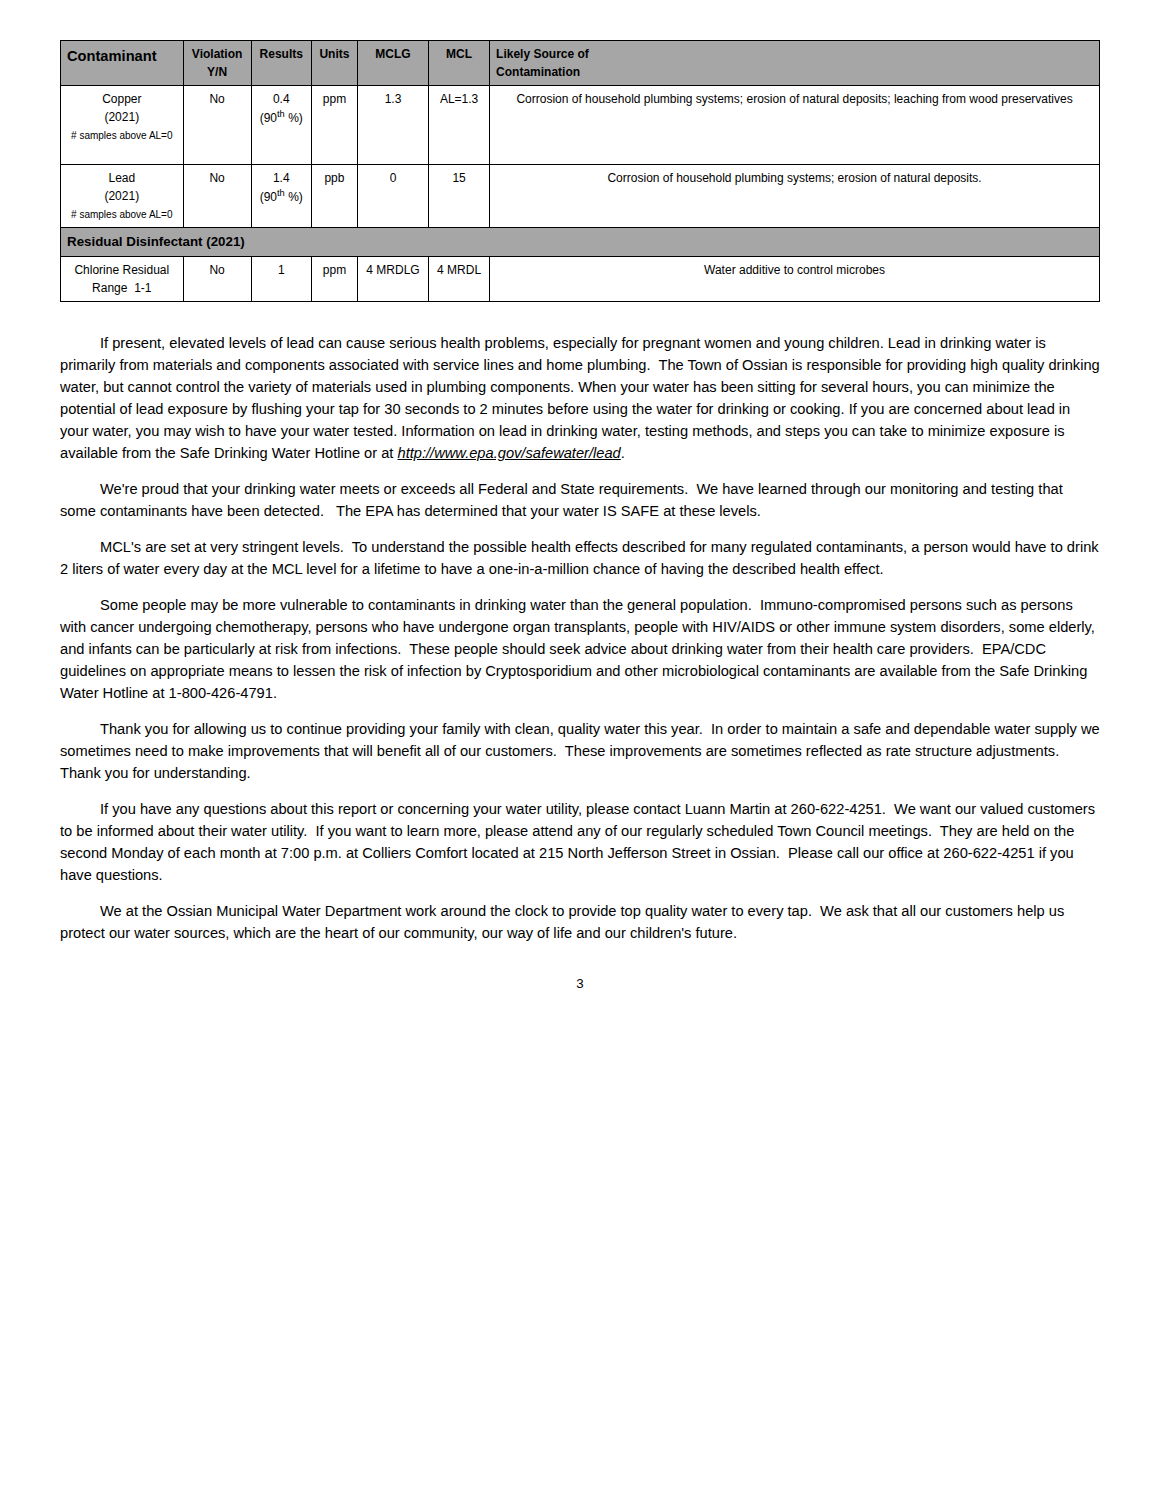| Contaminant | Violation Y/N | Results | Units | MCLG | MCL | Likely Source of Contamination |
| --- | --- | --- | --- | --- | --- | --- |
| Copper (2021) # samples above AL=0 | No | 0.4 (90 th %) | ppm | 1.3 | AL=1.3 | Corrosion of household plumbing systems; erosion of natural deposits; leaching from wood preservatives |
| Lead (2021) # samples above AL=0 | No | 1.4 (90 th %) | ppb | 0 | 15 | Corrosion of household plumbing systems; erosion of natural deposits. |
| Residual Disinfectant (2021) |
| Chlorine Residual Range 1-1 | No | 1 | ppm | 4 MRDLG | 4 MRDL | Water additive to control microbes |
If present, elevated levels of lead can cause serious health problems, especially for pregnant women and young children. Lead in drinking water is primarily from materials and components associated with service lines and home plumbing. The Town of Ossian is responsible for providing high quality drinking water, but cannot control the variety of materials used in plumbing components. When your water has been sitting for several hours, you can minimize the potential of lead exposure by flushing your tap for 30 seconds to 2 minutes before using the water for drinking or cooking. If you are concerned about lead in your water, you may wish to have your water tested. Information on lead in drinking water, testing methods, and steps you can take to minimize exposure is available from the Safe Drinking Water Hotline or at http://www.epa.gov/safewater/lead.
We're proud that your drinking water meets or exceeds all Federal and State requirements. We have learned through our monitoring and testing that some contaminants have been detected. The EPA has determined that your water IS SAFE at these levels.
MCL's are set at very stringent levels. To understand the possible health effects described for many regulated contaminants, a person would have to drink 2 liters of water every day at the MCL level for a lifetime to have a one-in-a-million chance of having the described health effect.
Some people may be more vulnerable to contaminants in drinking water than the general population. Immuno-compromised persons such as persons with cancer undergoing chemotherapy, persons who have undergone organ transplants, people with HIV/AIDS or other immune system disorders, some elderly, and infants can be particularly at risk from infections. These people should seek advice about drinking water from their health care providers. EPA/CDC guidelines on appropriate means to lessen the risk of infection by Cryptosporidium and other microbiological contaminants are available from the Safe Drinking Water Hotline at 1-800-426-4791.
Thank you for allowing us to continue providing your family with clean, quality water this year. In order to maintain a safe and dependable water supply we sometimes need to make improvements that will benefit all of our customers. These improvements are sometimes reflected as rate structure adjustments. Thank you for understanding.
If you have any questions about this report or concerning your water utility, please contact Luann Martin at 260-622-4251. We want our valued customers to be informed about their water utility. If you want to learn more, please attend any of our regularly scheduled Town Council meetings. They are held on the second Monday of each month at 7:00 p.m. at Colliers Comfort located at 215 North Jefferson Street in Ossian. Please call our office at 260-622-4251 if you have questions.
We at the Ossian Municipal Water Department work around the clock to provide top quality water to every tap. We ask that all our customers help us protect our water sources, which are the heart of our community, our way of life and our children's future.
3